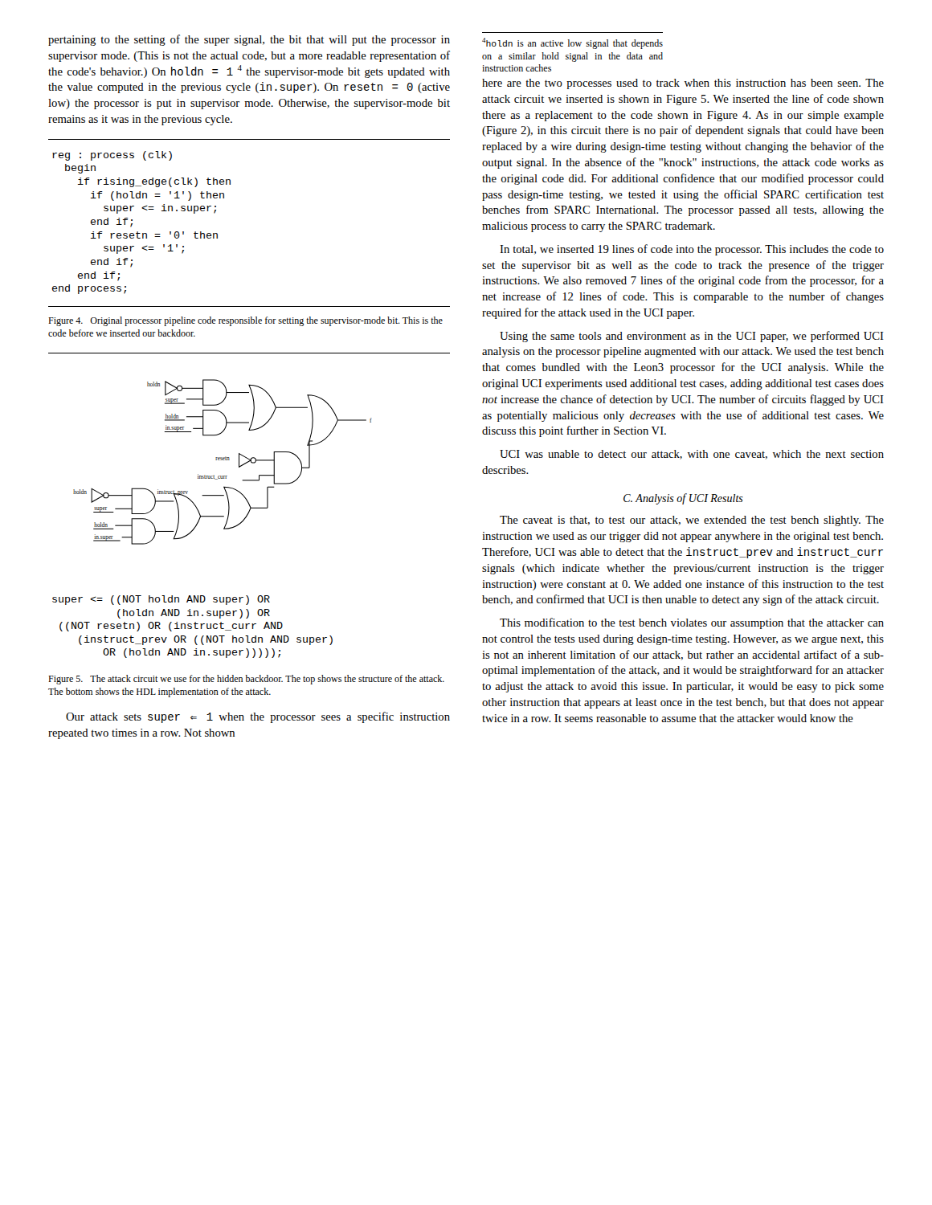pertaining to the setting of the super signal, the bit that will put the processor in supervisor mode. (This is not the actual code, but a more readable representation of the code's behavior.) On holdn = 1 4 the supervisor-mode bit gets updated with the value computed in the previous cycle (in.super). On resetn = 0 (active low) the processor is put in supervisor mode. Otherwise, the supervisor-mode bit remains as it was in the previous cycle.
reg : process (clk) begin if rising_edge(clk) then if (holdn = '1') then super <= in.super; end if; if resetn = '0' then super <= '1'; end if; end if; end process;
Figure 4. Original processor pipeline code responsible for setting the supervisor-mode bit. This is the code before we inserted our backdoor.
holdn super holdn in.super f resetn instruct_curr instruct_prev holdn super holdn in.super
super <= ((NOT holdn AND super) OR (holdn AND in.super)) OR ((NOT resetn) OR (instruct_curr AND (instruct_prev OR ((NOT holdn AND super) OR (holdn AND in.super)))));
Figure 5. The attack circuit we use for the hidden backdoor. The top shows the structure of the attack. The bottom shows the HDL implementation of the attack.
Our attack sets super ⇐ 1 when the processor sees a specific instruction repeated two times in a row. Not shown
4holdn is an active low signal that depends on a similar hold signal in the data and instruction caches
here are the two processes used to track when this instruction has been seen. The attack circuit we inserted is shown in Figure 5. We inserted the line of code shown there as a replacement to the code shown in Figure 4. As in our simple example (Figure 2), in this circuit there is no pair of dependent signals that could have been replaced by a wire during design-time testing without changing the behavior of the output signal. In the absence of the "knock" instructions, the attack code works as the original code did. For additional confidence that our modified processor could pass design-time testing, we tested it using the official SPARC certification test benches from SPARC International. The processor passed all tests, allowing the malicious process to carry the SPARC trademark.
In total, we inserted 19 lines of code into the processor. This includes the code to set the supervisor bit as well as the code to track the presence of the trigger instructions. We also removed 7 lines of the original code from the processor, for a net increase of 12 lines of code. This is comparable to the number of changes required for the attack used in the UCI paper.
Using the same tools and environment as in the UCI paper, we performed UCI analysis on the processor pipeline augmented with our attack. We used the test bench that comes bundled with the Leon3 processor for the UCI analysis. While the original UCI experiments used additional test cases, adding additional test cases does not increase the chance of detection by UCI. The number of circuits flagged by UCI as potentially malicious only decreases with the use of additional test cases. We discuss this point further in Section VI.
UCI was unable to detect our attack, with one caveat, which the next section describes.
C. Analysis of UCI Results
The caveat is that, to test our attack, we extended the test bench slightly. The instruction we used as our trigger did not appear anywhere in the original test bench. Therefore, UCI was able to detect that the instruct_prev and instruct_curr signals (which indicate whether the previous/current instruction is the trigger instruction) were constant at 0. We added one instance of this instruction to the test bench, and confirmed that UCI is then unable to detect any sign of the attack circuit.
This modification to the test bench violates our assumption that the attacker can not control the tests used during design-time testing. However, as we argue next, this is not an inherent limitation of our attack, but rather an accidental artifact of a sub-optimal implementation of the attack, and it would be straightforward for an attacker to adjust the attack to avoid this issue. In particular, it would be easy to pick some other instruction that appears at least once in the test bench, but that does not appear twice in a row. It seems reasonable to assume that the attacker would know the